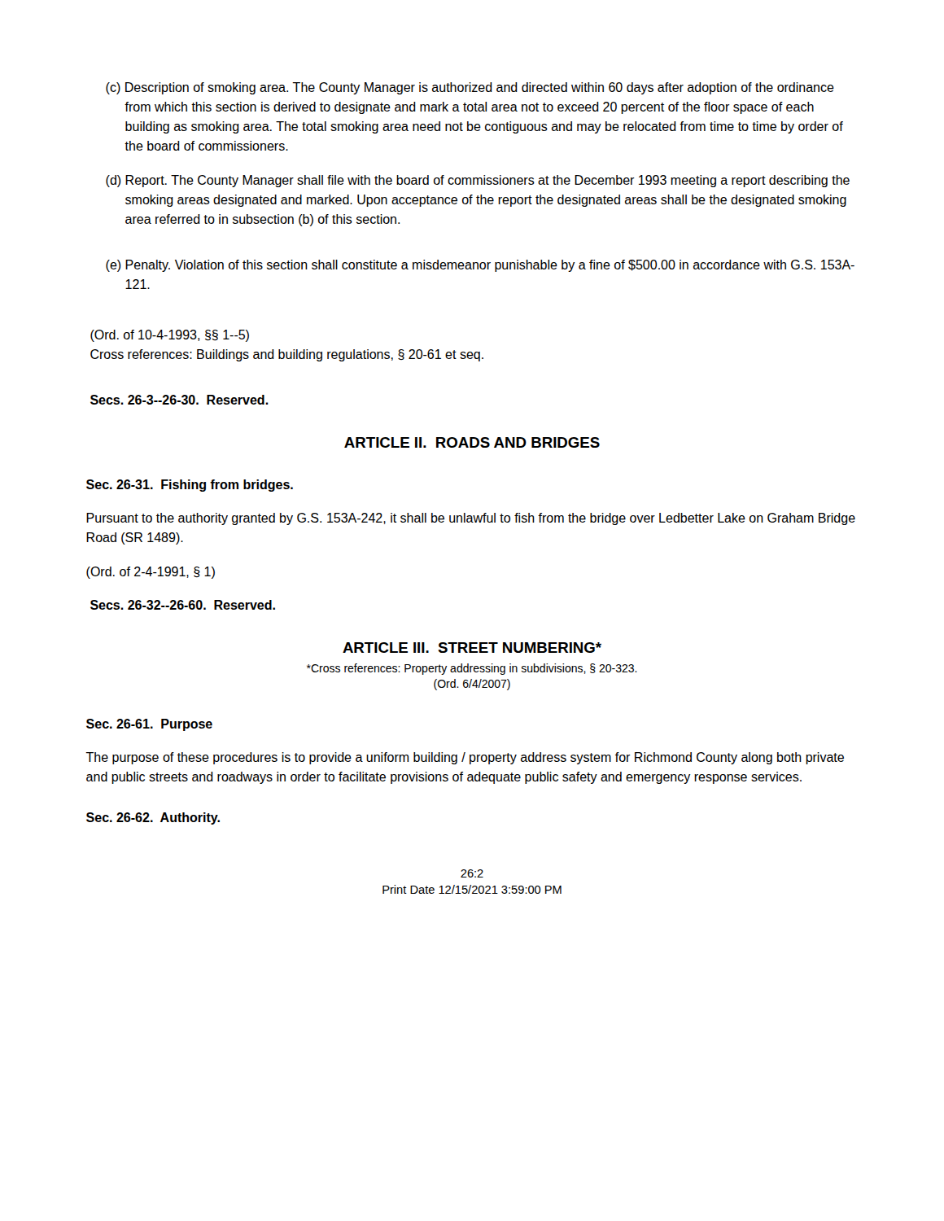(c) Description of smoking area. The County Manager is authorized and directed within 60 days after adoption of the ordinance from which this section is derived to designate and mark a total area not to exceed 20 percent of the floor space of each building as smoking area. The total smoking area need not be contiguous and may be relocated from time to time by order of the board of commissioners.
(d) Report. The County Manager shall file with the board of commissioners at the December 1993 meeting a report describing the smoking areas designated and marked. Upon acceptance of the report the designated areas shall be the designated smoking area referred to in subsection (b) of this section.
(e) Penalty. Violation of this section shall constitute a misdemeanor punishable by a fine of $500.00 in accordance with G.S. 153A-121.
(Ord. of 10-4-1993, §§ 1--5)
Cross references: Buildings and building regulations, § 20-61 et seq.
Secs. 26-3--26-30. Reserved.
ARTICLE II. ROADS AND BRIDGES
Sec. 26-31. Fishing from bridges.
Pursuant to the authority granted by G.S. 153A-242, it shall be unlawful to fish from the bridge over Ledbetter Lake on Graham Bridge Road (SR 1489).
(Ord. of 2-4-1991, § 1)
Secs. 26-32--26-60. Reserved.
ARTICLE III. STREET NUMBERING*
*Cross references: Property addressing in subdivisions, § 20-323.
(Ord. 6/4/2007)
Sec. 26-61. Purpose
The purpose of these procedures is to provide a uniform building / property address system for Richmond County along both private and public streets and roadways in order to facilitate provisions of adequate public safety and emergency response services.
Sec. 26-62. Authority.
26:2
Print Date 12/15/2021 3:59:00 PM